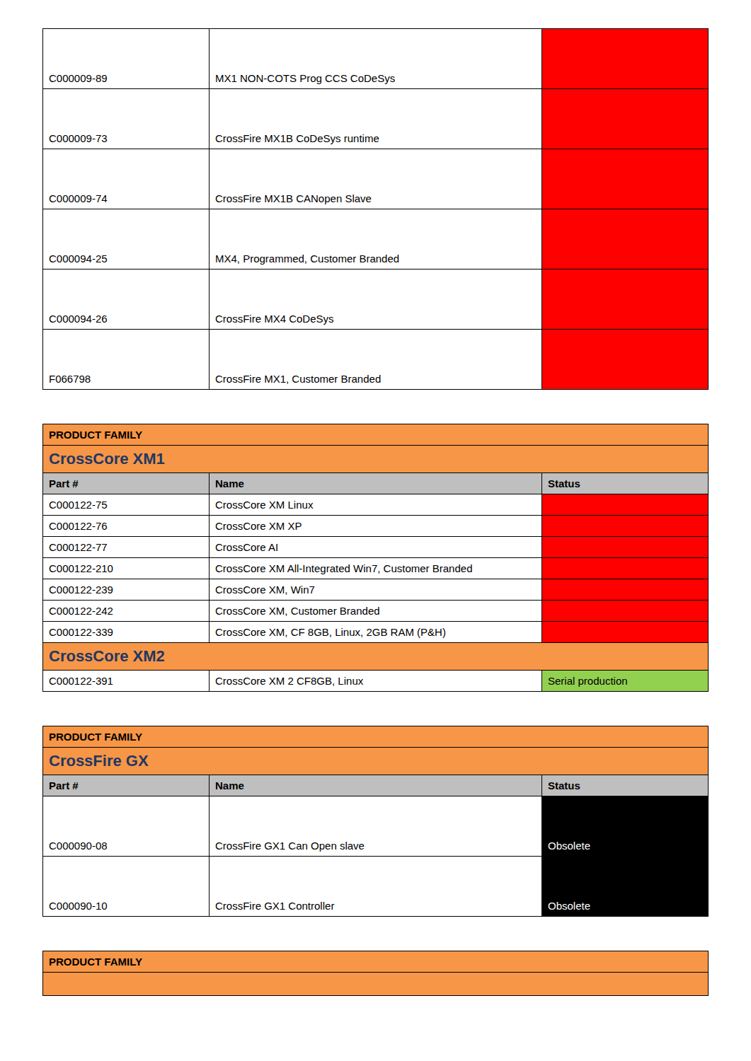| C000009-89 | MX1 NON-COTS Prog CCS CoDeSys | EOP - Service only |
| C000009-73 | CrossFire MX1B CoDeSys runtime | EOP - Service only |
| C000009-74 | CrossFire MX1B CANopen Slave | EOP - Service only |
| C000094-25 | MX4, Programmed, Customer Branded | EOP - Service only |
| C000094-26 | CrossFire MX4 CoDeSys | EOP - Service only |
| F066798 | CrossFire MX1, Customer Branded | EOP - Service only |
| PRODUCT FAMILY |
| CrossCore XM1 |
| Part # | Name | Status |
| C000122-75 | CrossCore XM Linux | EOP - Service only |
| C000122-76 | CrossCore XM XP | EOP - Service only |
| C000122-77 | CrossCore AI | EOP - Service only |
| C000122-210 | CrossCore XM All-Integrated Win7, Customer Branded | EOP - Service only |
| C000122-239 | CrossCore XM, Win7 | EOP - Service only |
| C000122-242 | CrossCore XM, Customer Branded | EOP - Service only |
| C000122-339 | CrossCore XM, CF 8GB, Linux, 2GB RAM (P&H) | EOP - Service only |
| CrossCore XM2 |
| C000122-391 | CrossCore XM 2 CF8GB, Linux | Serial production |
| PRODUCT FAMILY |
| CrossFire GX |
| Part # | Name | Status |
| C000090-08 | CrossFire GX1 Can Open slave | Obsolete |
| C000090-10 | CrossFire GX1 Controller | Obsolete |
| PRODUCT FAMILY |